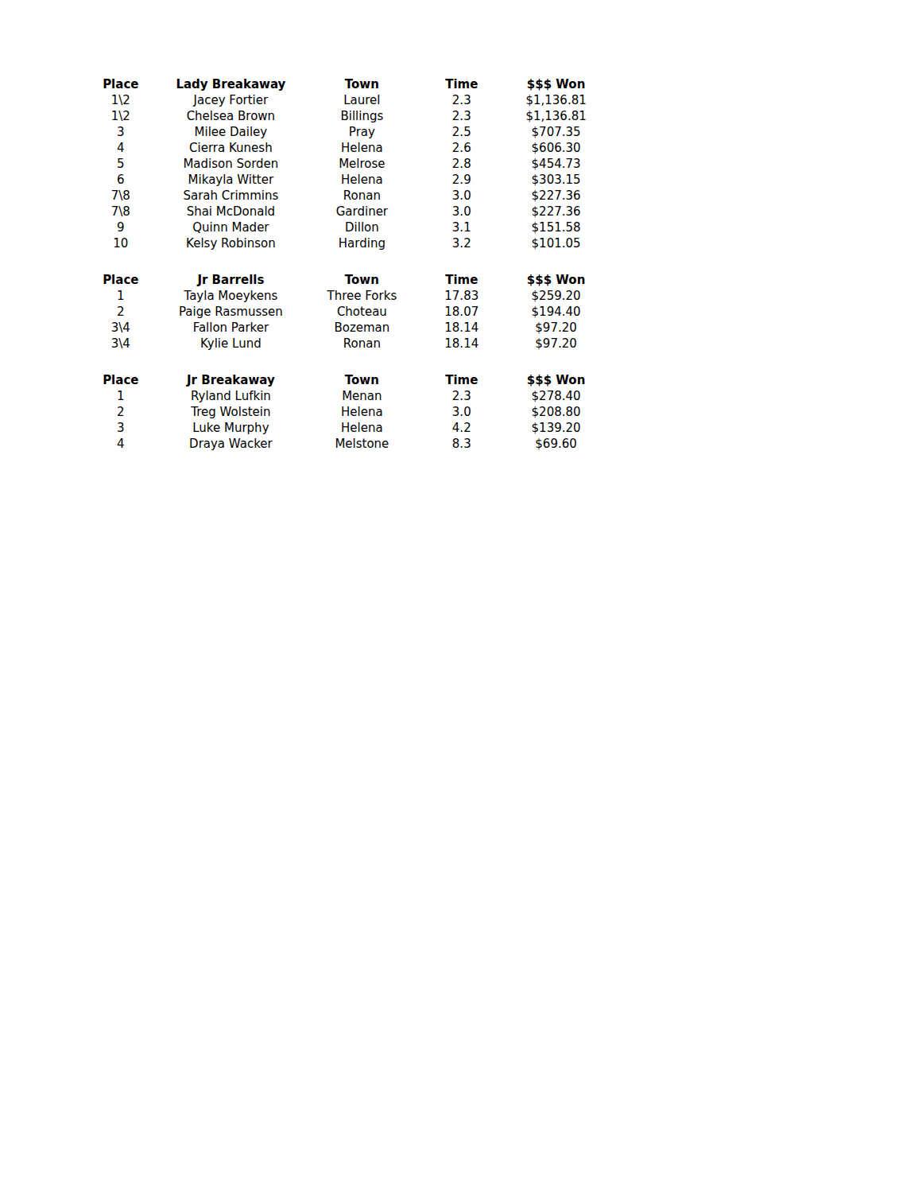| Place | Lady Breakaway | Town | Time | $$$ Won |
| --- | --- | --- | --- | --- |
| 1\2 | Jacey Fortier | Laurel | 2.3 | $1,136.81 |
| 1\2 | Chelsea Brown | Billings | 2.3 | $1,136.81 |
| 3 | Milee Dailey | Pray | 2.5 | $707.35 |
| 4 | Cierra Kunesh | Helena | 2.6 | $606.30 |
| 5 | Madison Sorden | Melrose | 2.8 | $454.73 |
| 6 | Mikayla Witter | Helena | 2.9 | $303.15 |
| 7\8 | Sarah Crimmins | Ronan | 3.0 | $227.36 |
| 7\8 | Shai McDonald | Gardiner | 3.0 | $227.36 |
| 9 | Quinn Mader | Dillon | 3.1 | $151.58 |
| 10 | Kelsy Robinson | Harding | 3.2 | $101.05 |
| Place | Jr Barrells | Town | Time | $$$ Won |
| 1 | Tayla Moeykens | Three Forks | 17.83 | $259.20 |
| 2 | Paige Rasmussen | Choteau | 18.07 | $194.40 |
| 3\4 | Fallon Parker | Bozeman | 18.14 | $97.20 |
| 3\4 | Kylie Lund | Ronan | 18.14 | $97.20 |
| Place | Jr Breakaway | Town | Time | $$$ Won |
| 1 | Ryland Lufkin | Menan | 2.3 | $278.40 |
| 2 | Treg Wolstein | Helena | 3.0 | $208.80 |
| 3 | Luke Murphy | Helena | 4.2 | $139.20 |
| 4 | Draya Wacker | Melstone | 8.3 | $69.60 |